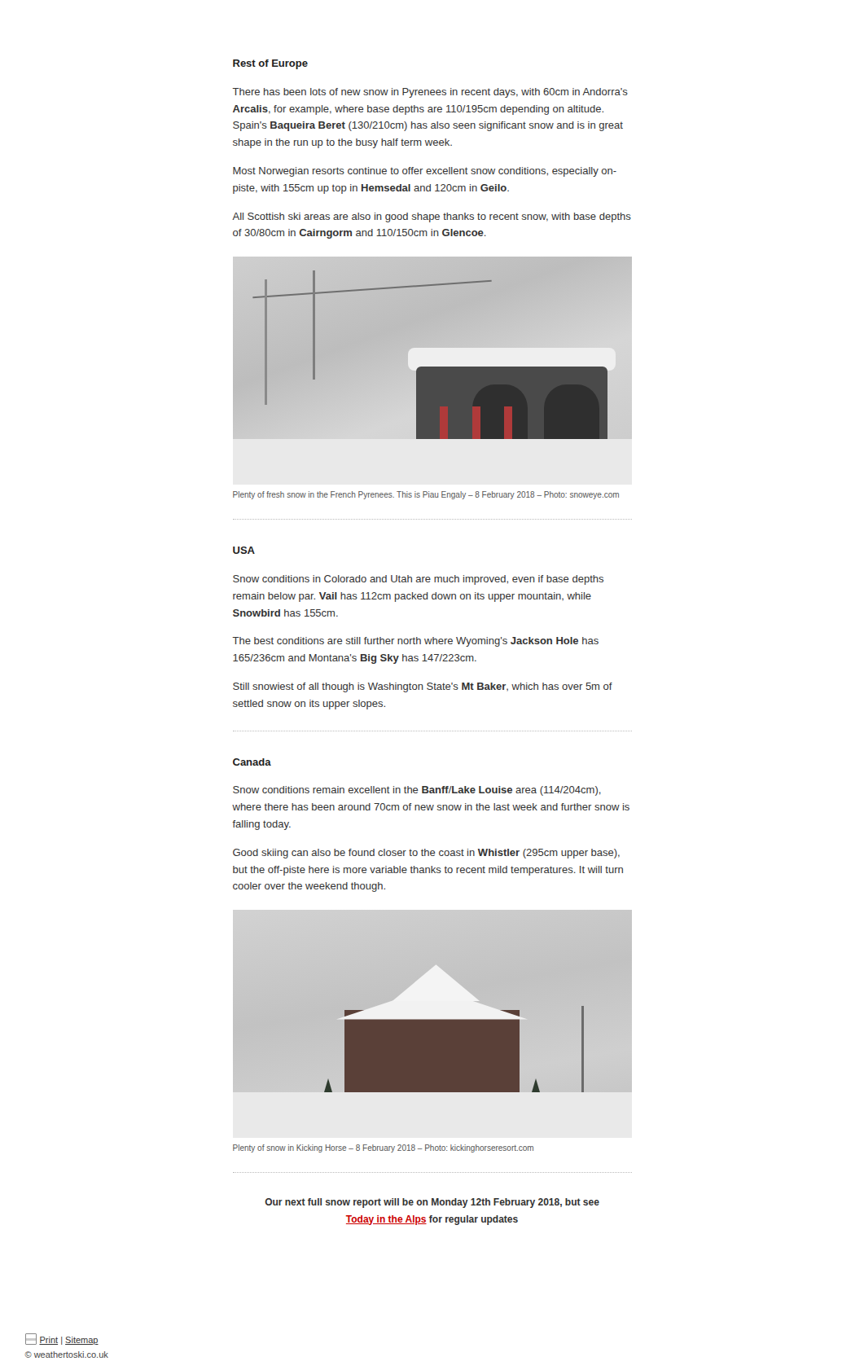Rest of Europe
There has been lots of new snow in Pyrenees in recent days, with 60cm in Andorra's Arcalis, for example, where base depths are 110/195cm depending on altitude. Spain's Baqueira Beret (130/210cm) has also seen significant snow and is in great shape in the run up to the busy half term week.
Most Norwegian resorts continue to offer excellent snow conditions, especially on-piste, with 155cm up top in Hemsedal and 120cm in Geilo.
All Scottish ski areas are also in good shape thanks to recent snow, with base depths of 30/80cm in Cairngorm and 110/150cm in Glencoe.
Plenty of fresh snow in the French Pyrenees. This is Piau Engaly – 8 February 2018 – Photo: snoweye.com
USA
Snow conditions in Colorado and Utah are much improved, even if base depths remain below par. Vail has 112cm packed down on its upper mountain, while Snowbird has 155cm.
The best conditions are still further north where Wyoming's Jackson Hole has 165/236cm and Montana's Big Sky has 147/223cm.
Still snowiest of all though is Washington State's Mt Baker, which has over 5m of settled snow on its upper slopes.
Canada
Snow conditions remain excellent in the Banff/Lake Louise area (114/204cm), where there has been around 70cm of new snow in the last week and further snow is falling today.
Good skiing can also be found closer to the coast in Whistler (295cm upper base), but the off-piste here is more variable thanks to recent mild temperatures. It will turn cooler over the weekend though.
Plenty of snow in Kicking Horse – 8 February 2018 – Photo: kickinghorseresort.com
Our next full snow report will be on Monday 12th February 2018, but see
Today in the Alps for regular updates
Print | Sitemap
© weathertoski.co.uk